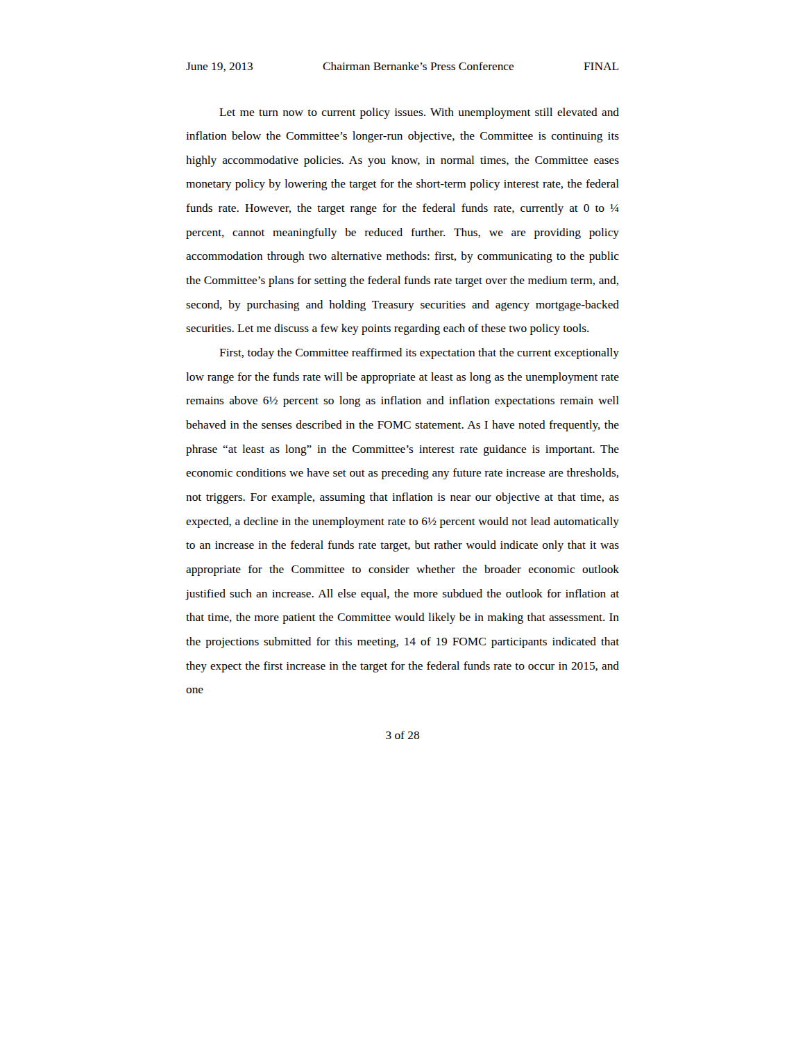June 19, 2013 Chairman Bernanke’s Press Conference FINAL
Let me turn now to current policy issues. With unemployment still elevated and inflation below the Committee’s longer-run objective, the Committee is continuing its highly accommodative policies. As you know, in normal times, the Committee eases monetary policy by lowering the target for the short-term policy interest rate, the federal funds rate. However, the target range for the federal funds rate, currently at 0 to ¼ percent, cannot meaningfully be reduced further. Thus, we are providing policy accommodation through two alternative methods: first, by communicating to the public the Committee’s plans for setting the federal funds rate target over the medium term, and, second, by purchasing and holding Treasury securities and agency mortgage-backed securities. Let me discuss a few key points regarding each of these two policy tools.
First, today the Committee reaffirmed its expectation that the current exceptionally low range for the funds rate will be appropriate at least as long as the unemployment rate remains above 6½ percent so long as inflation and inflation expectations remain well behaved in the senses described in the FOMC statement. As I have noted frequently, the phrase “at least as long” in the Committee’s interest rate guidance is important. The economic conditions we have set out as preceding any future rate increase are thresholds, not triggers. For example, assuming that inflation is near our objective at that time, as expected, a decline in the unemployment rate to 6½ percent would not lead automatically to an increase in the federal funds rate target, but rather would indicate only that it was appropriate for the Committee to consider whether the broader economic outlook justified such an increase. All else equal, the more subdued the outlook for inflation at that time, the more patient the Committee would likely be in making that assessment. In the projections submitted for this meeting, 14 of 19 FOMC participants indicated that they expect the first increase in the target for the federal funds rate to occur in 2015, and one
3 of 28